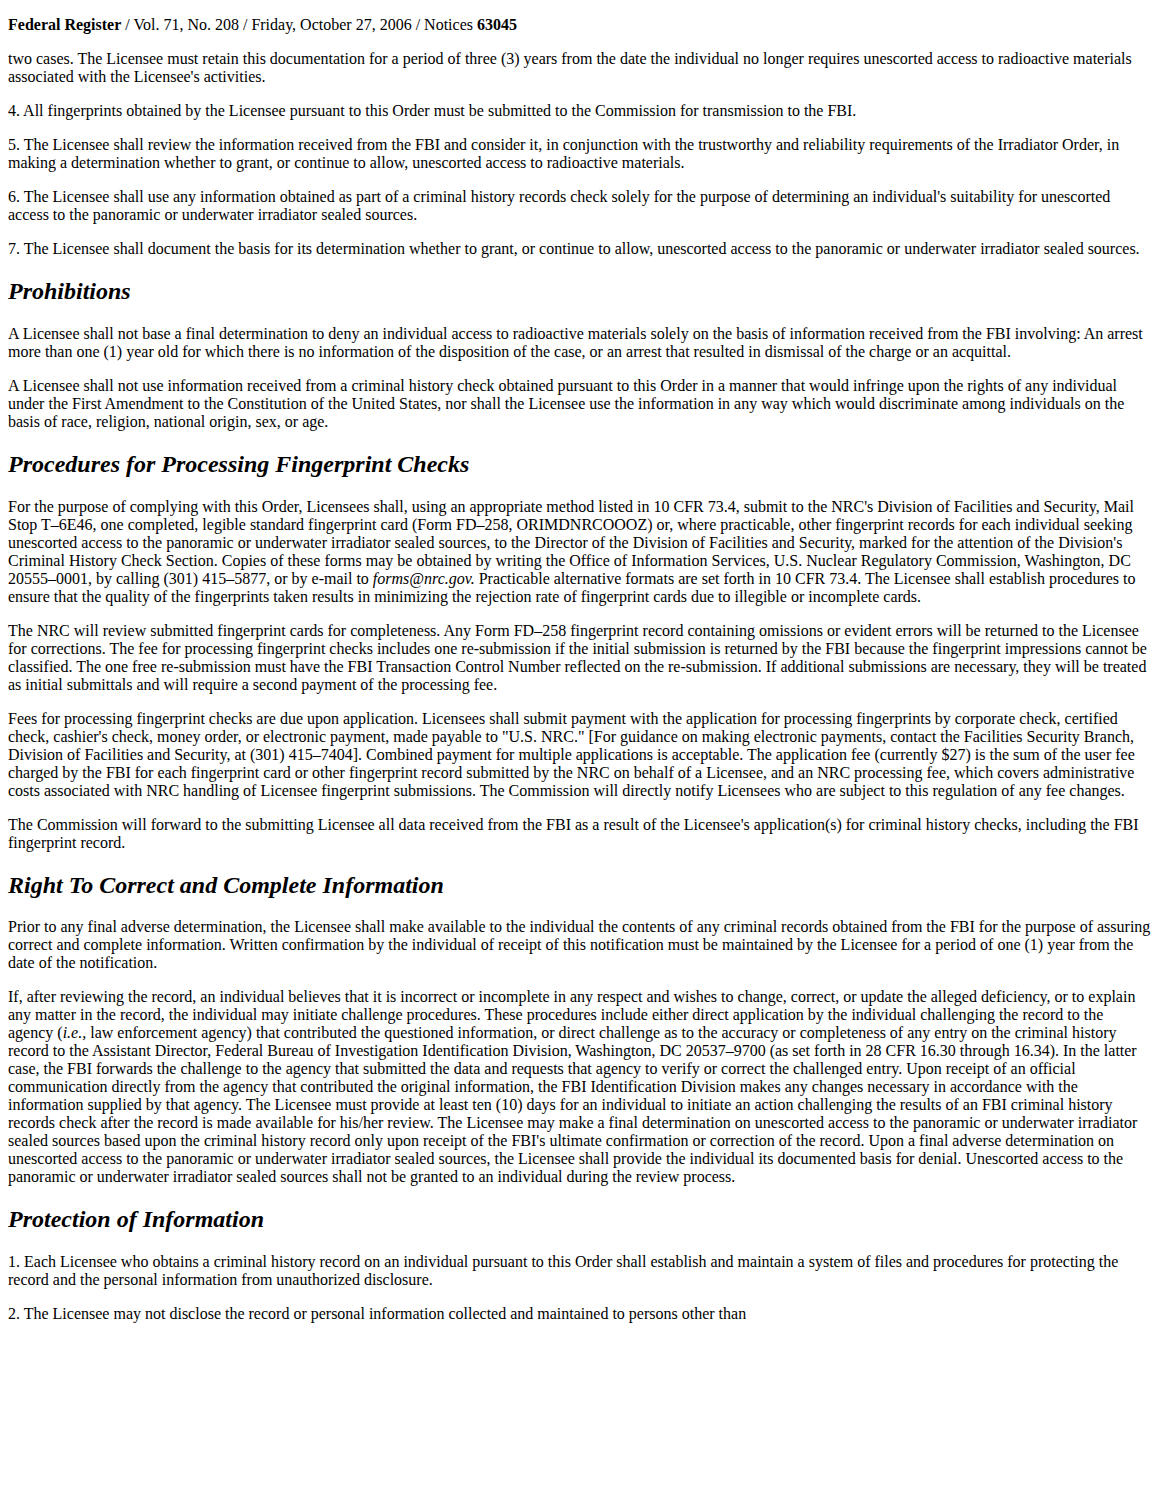Federal Register / Vol. 71, No. 208 / Friday, October 27, 2006 / Notices 63045
two cases. The Licensee must retain this documentation for a period of three (3) years from the date the individual no longer requires unescorted access to radioactive materials associated with the Licensee's activities.
4. All fingerprints obtained by the Licensee pursuant to this Order must be submitted to the Commission for transmission to the FBI.
5. The Licensee shall review the information received from the FBI and consider it, in conjunction with the trustworthy and reliability requirements of the Irradiator Order, in making a determination whether to grant, or continue to allow, unescorted access to radioactive materials.
6. The Licensee shall use any information obtained as part of a criminal history records check solely for the purpose of determining an individual's suitability for unescorted access to the panoramic or underwater irradiator sealed sources.
7. The Licensee shall document the basis for its determination whether to grant, or continue to allow, unescorted access to the panoramic or underwater irradiator sealed sources.
Prohibitions
A Licensee shall not base a final determination to deny an individual access to radioactive materials solely on the basis of information received from the FBI involving: An arrest more than one (1) year old for which there is no information of the disposition of the case, or an arrest that resulted in dismissal of the charge or an acquittal.
A Licensee shall not use information received from a criminal history check obtained pursuant to this Order in a manner that would infringe upon the rights of any individual under the First Amendment to the Constitution of the United States, nor shall the Licensee use the information in any way which would discriminate among individuals on the basis of race, religion, national origin, sex, or age.
Procedures for Processing Fingerprint Checks
For the purpose of complying with this Order, Licensees shall, using an appropriate method listed in 10 CFR 73.4, submit to the NRC's Division of Facilities and Security, Mail Stop T–6E46, one completed, legible standard fingerprint card (Form FD–258, ORIMDNRCOOOZ) or, where practicable, other fingerprint records for each individual seeking unescorted access to the panoramic or underwater irradiator sealed sources, to the Director of the Division of Facilities and Security, marked for the attention of the Division's Criminal History Check Section. Copies of these forms may be obtained by writing the Office of Information Services, U.S. Nuclear Regulatory Commission, Washington, DC 20555–0001, by calling (301) 415–5877, or by e-mail to forms@nrc.gov. Practicable alternative formats are set forth in 10 CFR 73.4. The Licensee shall establish procedures to ensure that the quality of the fingerprints taken results in minimizing the rejection rate of fingerprint cards due to illegible or incomplete cards.
The NRC will review submitted fingerprint cards for completeness. Any Form FD–258 fingerprint record containing omissions or evident errors will be returned to the Licensee for corrections. The fee for processing fingerprint checks includes one re-submission if the initial submission is returned by the FBI because the fingerprint impressions cannot be classified. The one free re-submission must have the FBI Transaction Control Number reflected on the re-submission. If additional submissions are necessary, they will be treated as initial submittals and will require a second payment of the processing fee.
Fees for processing fingerprint checks are due upon application. Licensees shall submit payment with the application for processing fingerprints by corporate check, certified check, cashier's check, money order, or electronic payment, made payable to "U.S. NRC." [For guidance on making electronic payments, contact the Facilities Security Branch, Division of Facilities and Security, at (301) 415–7404]. Combined payment for multiple applications is acceptable. The application fee (currently $27) is the sum of the user fee charged by the FBI for each fingerprint card or other fingerprint record submitted by the NRC on behalf of a Licensee, and an NRC processing fee, which covers administrative costs associated with NRC handling of Licensee fingerprint submissions. The Commission will directly notify Licensees who are subject to this regulation of any fee changes.
The Commission will forward to the submitting Licensee all data received from the FBI as a result of the Licensee's application(s) for criminal history checks, including the FBI fingerprint record.
Right To Correct and Complete Information
Prior to any final adverse determination, the Licensee shall make available to the individual the contents of any criminal records obtained from the FBI for the purpose of assuring correct and complete information. Written confirmation by the individual of receipt of this notification must be maintained by the Licensee for a period of one (1) year from the date of the notification.
If, after reviewing the record, an individual believes that it is incorrect or incomplete in any respect and wishes to change, correct, or update the alleged deficiency, or to explain any matter in the record, the individual may initiate challenge procedures. These procedures include either direct application by the individual challenging the record to the agency (i.e., law enforcement agency) that contributed the questioned information, or direct challenge as to the accuracy or completeness of any entry on the criminal history record to the Assistant Director, Federal Bureau of Investigation Identification Division, Washington, DC 20537–9700 (as set forth in 28 CFR 16.30 through 16.34). In the latter case, the FBI forwards the challenge to the agency that submitted the data and requests that agency to verify or correct the challenged entry. Upon receipt of an official communication directly from the agency that contributed the original information, the FBI Identification Division makes any changes necessary in accordance with the information supplied by that agency. The Licensee must provide at least ten (10) days for an individual to initiate an action challenging the results of an FBI criminal history records check after the record is made available for his/her review. The Licensee may make a final determination on unescorted access to the panoramic or underwater irradiator sealed sources based upon the criminal history record only upon receipt of the FBI's ultimate confirmation or correction of the record. Upon a final adverse determination on unescorted access to the panoramic or underwater irradiator sealed sources, the Licensee shall provide the individual its documented basis for denial. Unescorted access to the panoramic or underwater irradiator sealed sources shall not be granted to an individual during the review process.
Protection of Information
1. Each Licensee who obtains a criminal history record on an individual pursuant to this Order shall establish and maintain a system of files and procedures for protecting the record and the personal information from unauthorized disclosure.
2. The Licensee may not disclose the record or personal information collected and maintained to persons other than